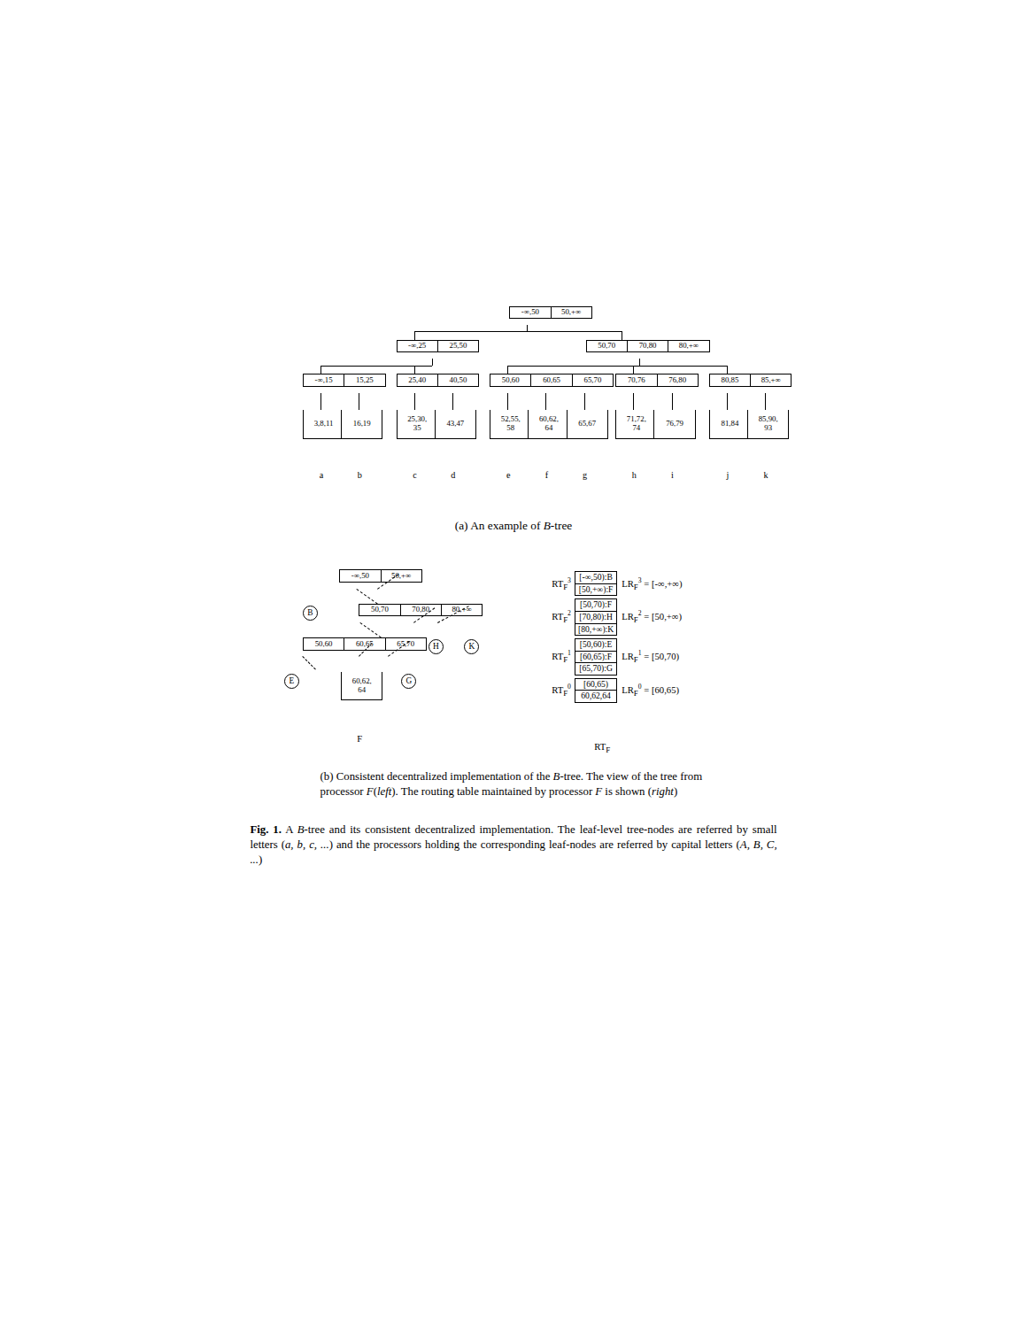-∞,50
50,+∞
-∞,25
25,50
50,70
70,80
80,+∞
-∞,15
15,25
25,40
40,50
50,60
60,65
65,70
70,76
76,80
80,85
85,+∞
-∞,15
3,8,11
a
15,25
16,19
b
25,40
25,30,
35
c
40,50
43,47
d
50,60
52,55,
58
e
60,65
60,62,
64
f
65,70
65,67
g
70,76
71,72,
74
h
76,80
76,79
i
80,85
81,84
j
85,+∞
85,90,
93
k
(a) An example of B-tree
-∞,50
50,+∞
B
50,70
70,80
80,+∞
50,60
60,65
65,70
H
K
E
G
60,65
60,62,
64
F
| RT F 3 | [-∞,50):B [50,+∞):F | LR F 3 = [-∞,+∞) |
| RT F 2 | [50,70):F [70,80):H [80,+∞):K | LR F 2 = [50,+∞) |
| RT F 1 | [50,60):E [60,65):F [65,70):G | LR F 1 = [50,70) |
| RT F 0 | [60,65) 60,62,64 | LR F 0 = [60,65) |
RTF
(b) Consistent decentralized implementation of the B-tree. The view of the tree from processor F(left). The routing table maintained by processor F is shown (right)
Fig. 1. A B-tree and its consistent decentralized implementation. The leaf-level tree-nodes are referred by small letters (a, b, c, ...) and the processors holding the corresponding leaf-nodes are referred by capital letters (A, B, C, ...)